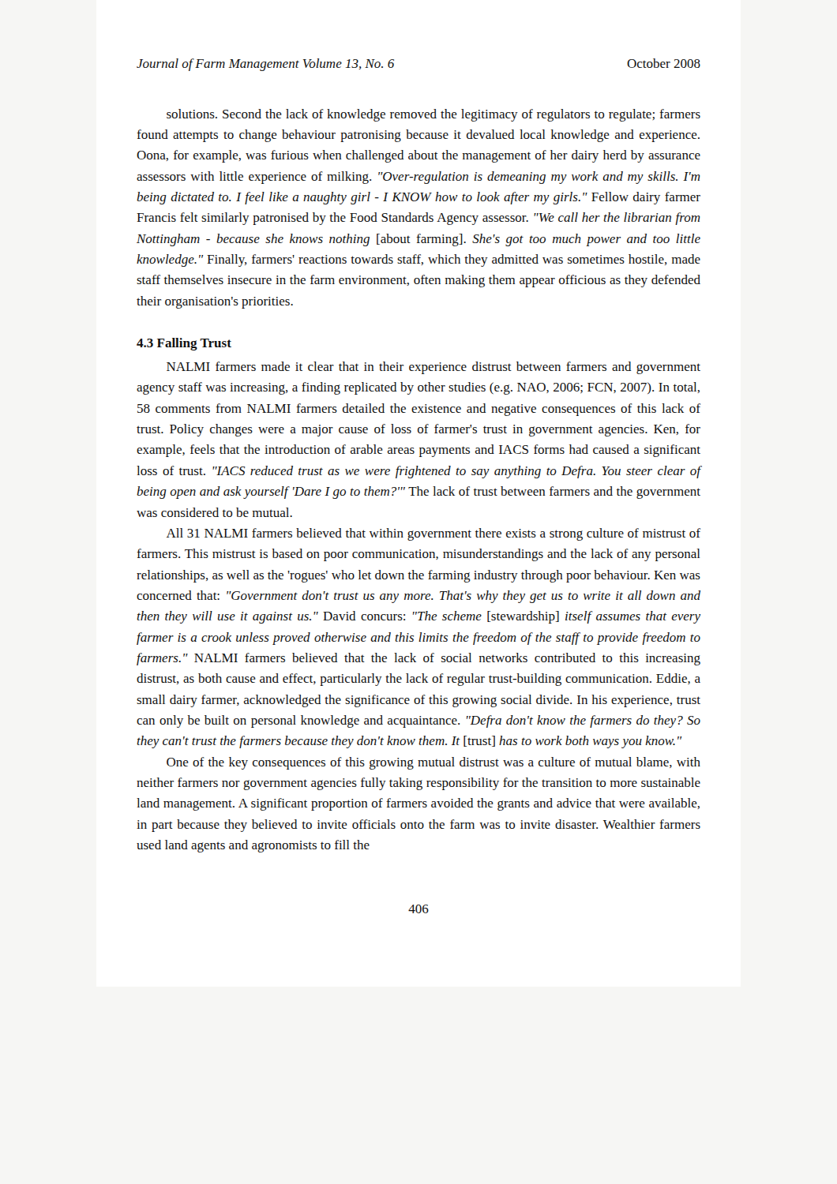Journal of Farm Management Volume 13, No. 6 October 2008
solutions. Second the lack of knowledge removed the legitimacy of regulators to regulate; farmers found attempts to change behaviour patronising because it devalued local knowledge and experience. Oona, for example, was furious when challenged about the management of her dairy herd by assurance assessors with little experience of milking. "Over-regulation is demeaning my work and my skills. I'm being dictated to. I feel like a naughty girl - I KNOW how to look after my girls." Fellow dairy farmer Francis felt similarly patronised by the Food Standards Agency assessor. "We call her the librarian from Nottingham - because she knows nothing [about farming]. She's got too much power and too little knowledge." Finally, farmers' reactions towards staff, which they admitted was sometimes hostile, made staff themselves insecure in the farm environment, often making them appear officious as they defended their organisation's priorities.
4.3 Falling Trust
NALMI farmers made it clear that in their experience distrust between farmers and government agency staff was increasing, a finding replicated by other studies (e.g. NAO, 2006; FCN, 2007). In total, 58 comments from NALMI farmers detailed the existence and negative consequences of this lack of trust. Policy changes were a major cause of loss of farmer's trust in government agencies. Ken, for example, feels that the introduction of arable areas payments and IACS forms had caused a significant loss of trust. "IACS reduced trust as we were frightened to say anything to Defra. You steer clear of being open and ask yourself 'Dare I go to them?'" The lack of trust between farmers and the government was considered to be mutual.
All 31 NALMI farmers believed that within government there exists a strong culture of mistrust of farmers. This mistrust is based on poor communication, misunderstandings and the lack of any personal relationships, as well as the 'rogues' who let down the farming industry through poor behaviour. Ken was concerned that: "Government don't trust us any more. That's why they get us to write it all down and then they will use it against us." David concurs: "The scheme [stewardship] itself assumes that every farmer is a crook unless proved otherwise and this limits the freedom of the staff to provide freedom to farmers." NALMI farmers believed that the lack of social networks contributed to this increasing distrust, as both cause and effect, particularly the lack of regular trust-building communication. Eddie, a small dairy farmer, acknowledged the significance of this growing social divide. In his experience, trust can only be built on personal knowledge and acquaintance. "Defra don't know the farmers do they? So they can't trust the farmers because they don't know them. It [trust] has to work both ways you know."
One of the key consequences of this growing mutual distrust was a culture of mutual blame, with neither farmers nor government agencies fully taking responsibility for the transition to more sustainable land management. A significant proportion of farmers avoided the grants and advice that were available, in part because they believed to invite officials onto the farm was to invite disaster. Wealthier farmers used land agents and agronomists to fill the
406